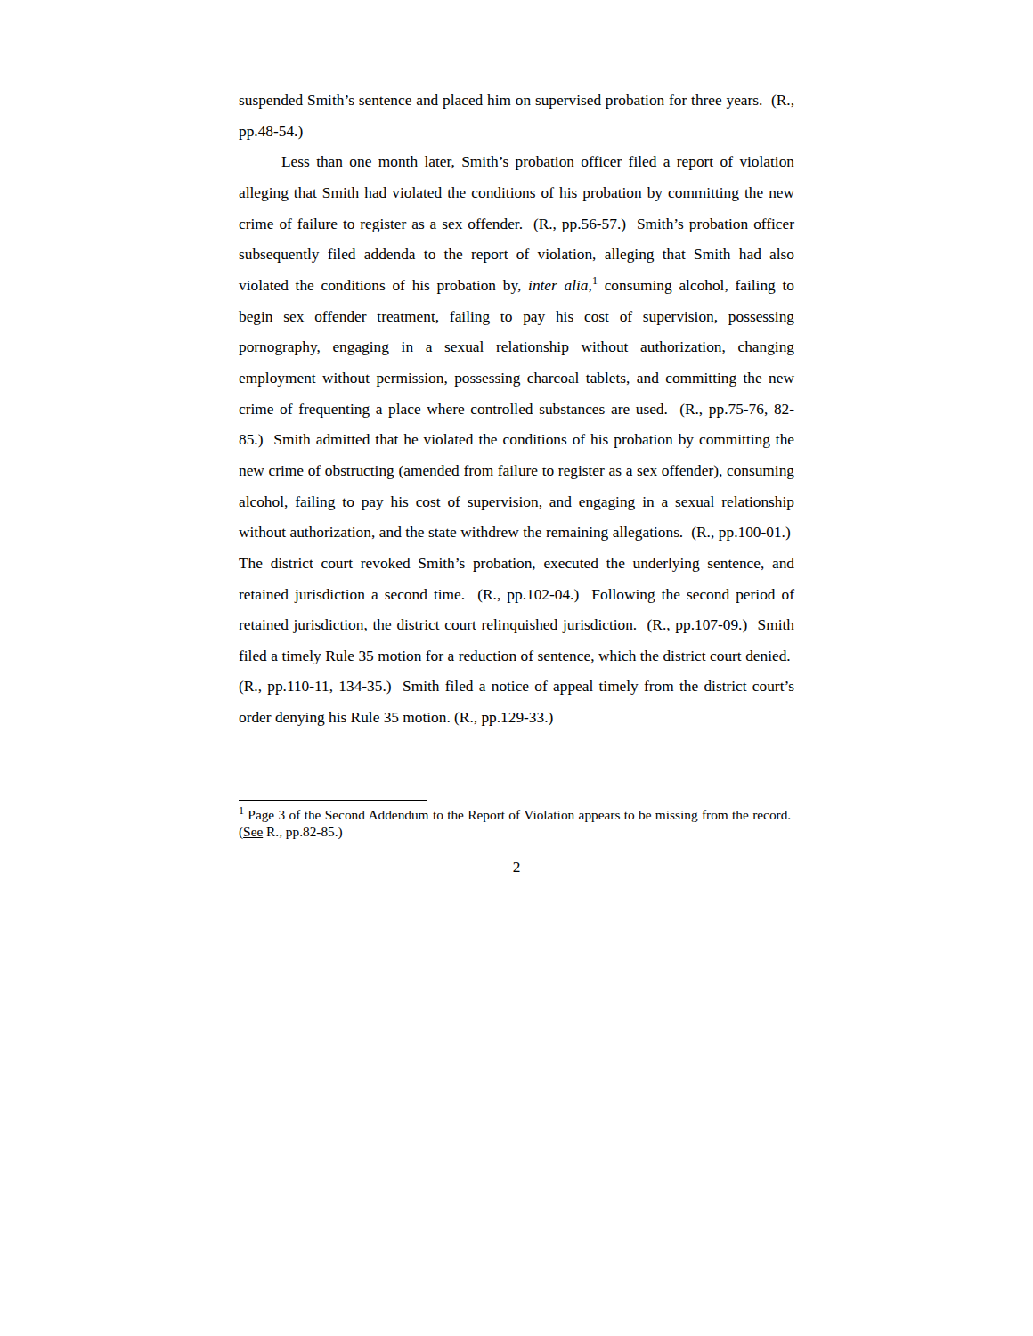suspended Smith’s sentence and placed him on supervised probation for three years. (R., pp.48-54.)
Less than one month later, Smith’s probation officer filed a report of violation alleging that Smith had violated the conditions of his probation by committing the new crime of failure to register as a sex offender. (R., pp.56-57.) Smith’s probation officer subsequently filed addenda to the report of violation, alleging that Smith had also violated the conditions of his probation by, inter alia,1 consuming alcohol, failing to begin sex offender treatment, failing to pay his cost of supervision, possessing pornography, engaging in a sexual relationship without authorization, changing employment without permission, possessing charcoal tablets, and committing the new crime of frequenting a place where controlled substances are used. (R., pp.75-76, 82-85.) Smith admitted that he violated the conditions of his probation by committing the new crime of obstructing (amended from failure to register as a sex offender), consuming alcohol, failing to pay his cost of supervision, and engaging in a sexual relationship without authorization, and the state withdrew the remaining allegations. (R., pp.100-01.) The district court revoked Smith’s probation, executed the underlying sentence, and retained jurisdiction a second time. (R., pp.102-04.) Following the second period of retained jurisdiction, the district court relinquished jurisdiction. (R., pp.107-09.) Smith filed a timely Rule 35 motion for a reduction of sentence, which the district court denied. (R., pp.110-11, 134-35.) Smith filed a notice of appeal timely from the district court’s order denying his Rule 35 motion. (R., pp.129-33.)
1 Page 3 of the Second Addendum to the Report of Violation appears to be missing from the record. (See R., pp.82-85.)
2